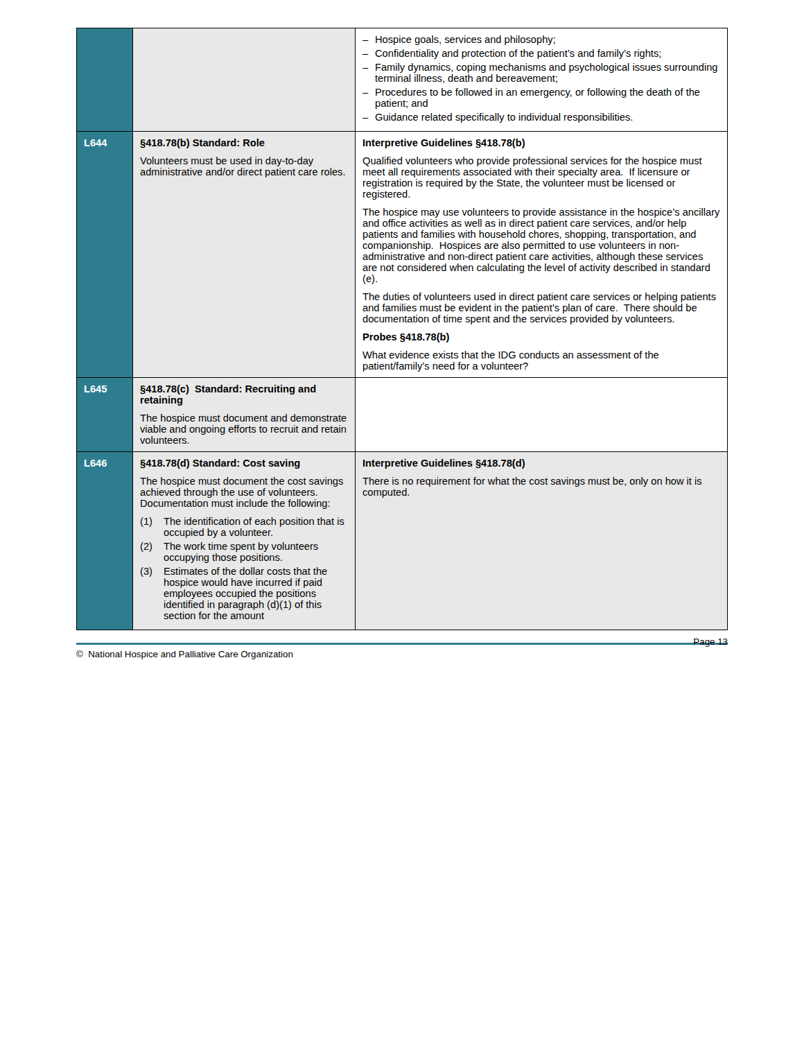| | | Hospice goals, services and philosophy; Confidentiality and protection of the patient’s and family’s rights; Family dynamics, coping mechanisms and psychological issues surrounding terminal illness, death and bereavement; Procedures to be followed in an emergency, or following the death of the patient; and Guidance related specifically to individual responsibilities. |
| L644 | §418.78(b) Standard: Role Volunteers must be used in day-to-day administrative and/or direct patient care roles. | Interpretive Guidelines §418.78(b) Qualified volunteers who provide professional services for the hospice must meet all requirements associated with their specialty area. If licensure or registration is required by the State, the volunteer must be licensed or registered. The hospice may use volunteers to provide assistance in the hospice’s ancillary and office activities as well as in direct patient care services, and/or help patients and families with household chores, shopping, transportation, and companionship. Hospices are also permitted to use volunteers in non-administrative and non-direct patient care activities, although these services are not considered when calculating the level of activity described in standard (e). The duties of volunteers used in direct patient care services or helping patients and families must be evident in the patient’s plan of care. There should be documentation of time spent and the services provided by volunteers. Probes §418.78(b) What evidence exists that the IDG conducts an assessment of the patient/family’s need for a volunteer? |
| L645 | §418.78(c) Standard: Recruiting and retaining The hospice must document and demonstrate viable and ongoing efforts to recruit and retain volunteers. | |
| L646 | §418.78(d) Standard: Cost saving The hospice must document the cost savings achieved through the use of volunteers. Documentation must include the following: (1) The identification of each position that is occupied by a volunteer. (2) The work time spent by volunteers occupying those positions. (3) Estimates of the dollar costs that the hospice would have incurred if paid employees occupied the positions identified in paragraph (d)(1) of this section for the amount | Interpretive Guidelines §418.78(d) There is no requirement for what the cost savings must be, only on how it is computed. |
© National Hospice and Palliative Care Organization
Page 13